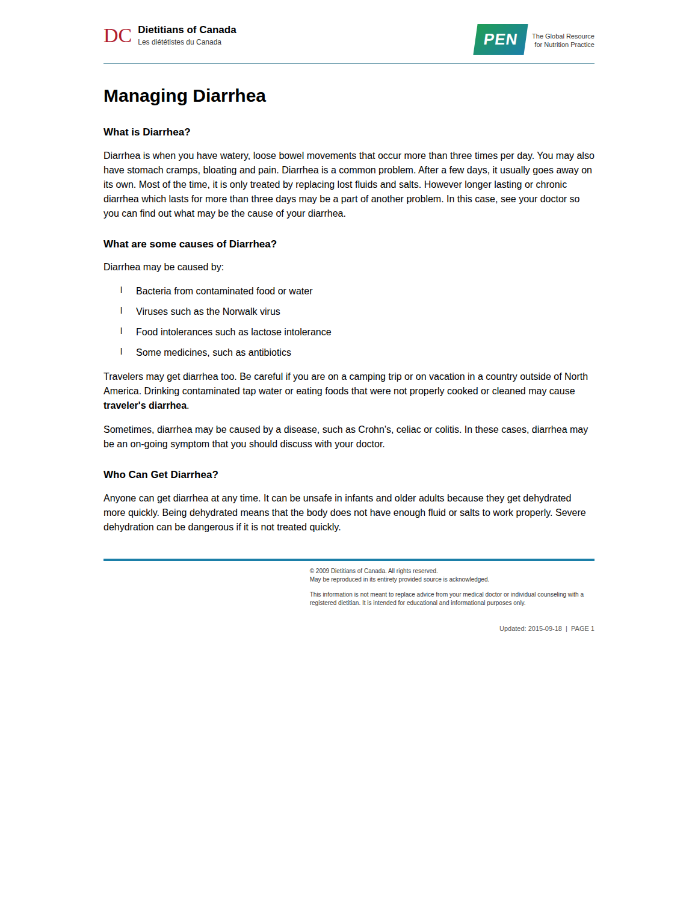DC Dietitians of Canada
Les diététistes du Canada
PEN
The Global Resource
for Nutrition Practice
Managing Diarrhea
What is Diarrhea?
Diarrhea is when you have watery, loose bowel movements that occur more than three times per day. You may also have stomach cramps, bloating and pain. Diarrhea is a common problem. After a few days, it usually goes away on its own. Most of the time, it is only treated by replacing lost fluids and salts. However longer lasting or chronic diarrhea which lasts for more than three days may be a part of another problem. In this case, see your doctor so you can find out what may be the cause of your diarrhea.
What are some causes of Diarrhea?
Diarrhea may be caused by:
Bacteria from contaminated food or water
Viruses such as the Norwalk virus
Food intolerances such as lactose intolerance
Some medicines, such as antibiotics
Travelers may get diarrhea too. Be careful if you are on a camping trip or on vacation in a country outside of North America. Drinking contaminated tap water or eating foods that were not properly cooked or cleaned may cause traveler's diarrhea.
Sometimes, diarrhea may be caused by a disease, such as Crohn's, celiac or colitis. In these cases, diarrhea may be an on-going symptom that you should discuss with your doctor.
Who Can Get Diarrhea?
Anyone can get diarrhea at any time. It can be unsafe in infants and older adults because they get dehydrated more quickly. Being dehydrated means that the body does not have enough fluid or salts to work properly. Severe dehydration can be dangerous if it is not treated quickly.
© 2009 Dietitians of Canada. All rights reserved.
May be reproduced in its entirety provided source is acknowledged.
This information is not meant to replace advice from your medical doctor or individual counseling with a registered dietitian. It is intended for educational and informational purposes only.
Updated: 2015-09-18 | PAGE 1